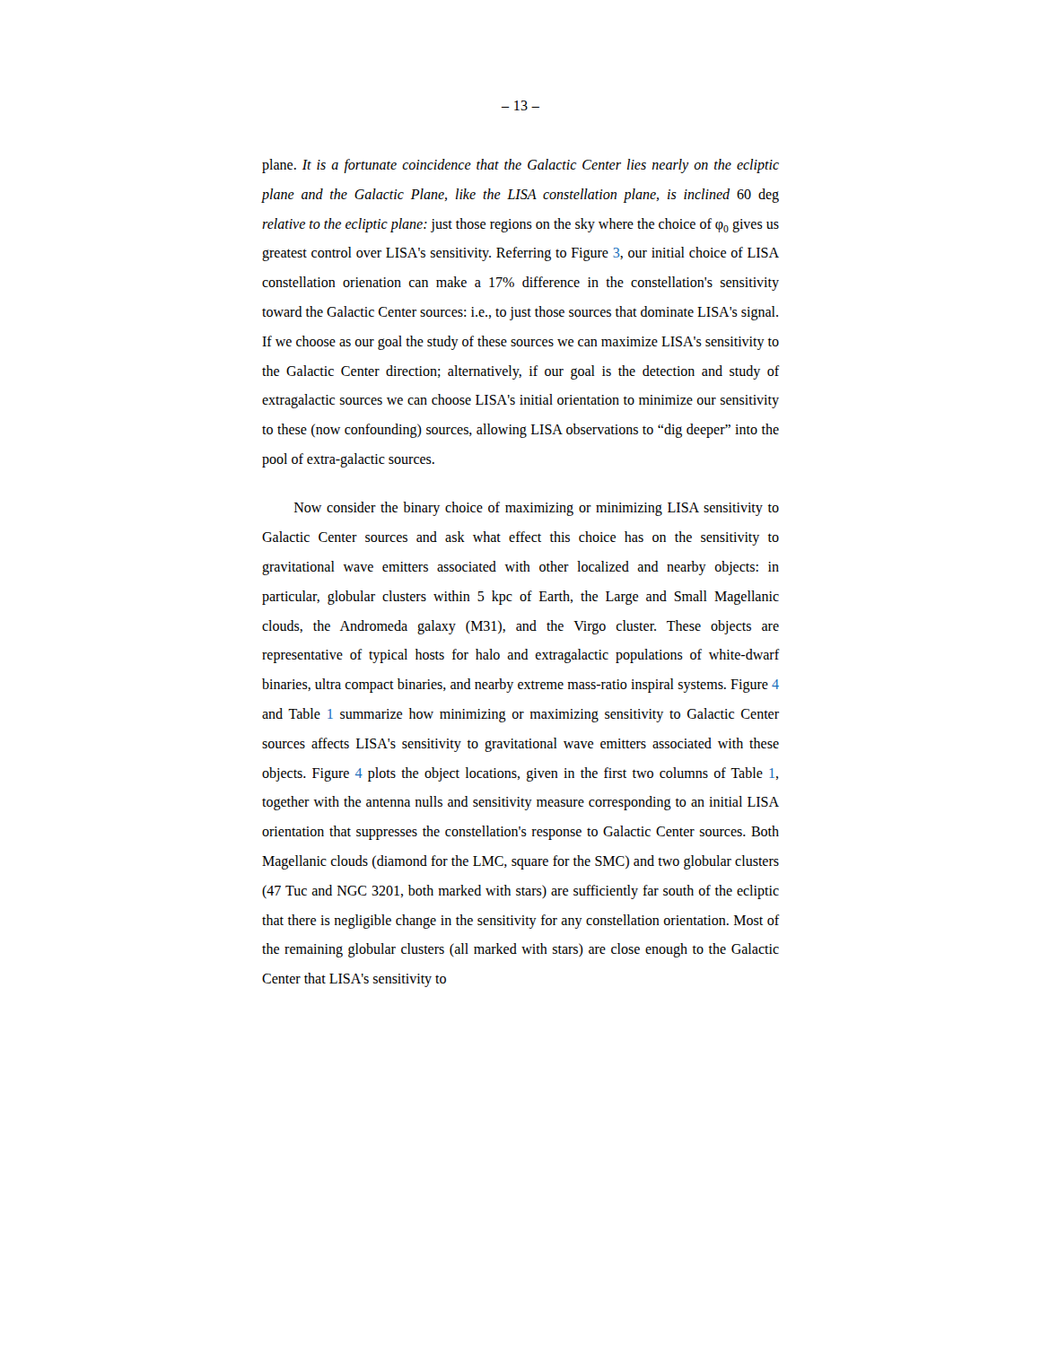– 13 –
plane. It is a fortunate coincidence that the Galactic Center lies nearly on the ecliptic plane and the Galactic Plane, like the LISA constellation plane, is inclined 60 deg relative to the ecliptic plane: just those regions on the sky where the choice of φ0 gives us greatest control over LISA's sensitivity. Referring to Figure 3, our initial choice of LISA constellation orienation can make a 17% difference in the constellation's sensitivity toward the Galactic Center sources: i.e., to just those sources that dominate LISA's signal. If we choose as our goal the study of these sources we can maximize LISA's sensitivity to the Galactic Center direction; alternatively, if our goal is the detection and study of extragalactic sources we can choose LISA's initial orientation to minimize our sensitivity to these (now confounding) sources, allowing LISA observations to “dig deeper” into the pool of extra-galactic sources.
Now consider the binary choice of maximizing or minimizing LISA sensitivity to Galactic Center sources and ask what effect this choice has on the sensitivity to gravitational wave emitters associated with other localized and nearby objects: in particular, globular clusters within 5 kpc of Earth, the Large and Small Magellanic clouds, the Andromeda galaxy (M31), and the Virgo cluster. These objects are representative of typical hosts for halo and extragalactic populations of white-dwarf binaries, ultra compact binaries, and nearby extreme mass-ratio inspiral systems. Figure 4 and Table 1 summarize how minimizing or maximizing sensitivity to Galactic Center sources affects LISA's sensitivity to gravitational wave emitters associated with these objects. Figure 4 plots the object locations, given in the first two columns of Table 1, together with the antenna nulls and sensitivity measure corresponding to an initial LISA orientation that suppresses the constellation's response to Galactic Center sources. Both Magellanic clouds (diamond for the LMC, square for the SMC) and two globular clusters (47 Tuc and NGC 3201, both marked with stars) are sufficiently far south of the ecliptic that there is negligible change in the sensitivity for any constellation orientation. Most of the remaining globular clusters (all marked with stars) are close enough to the Galactic Center that LISA's sensitivity to